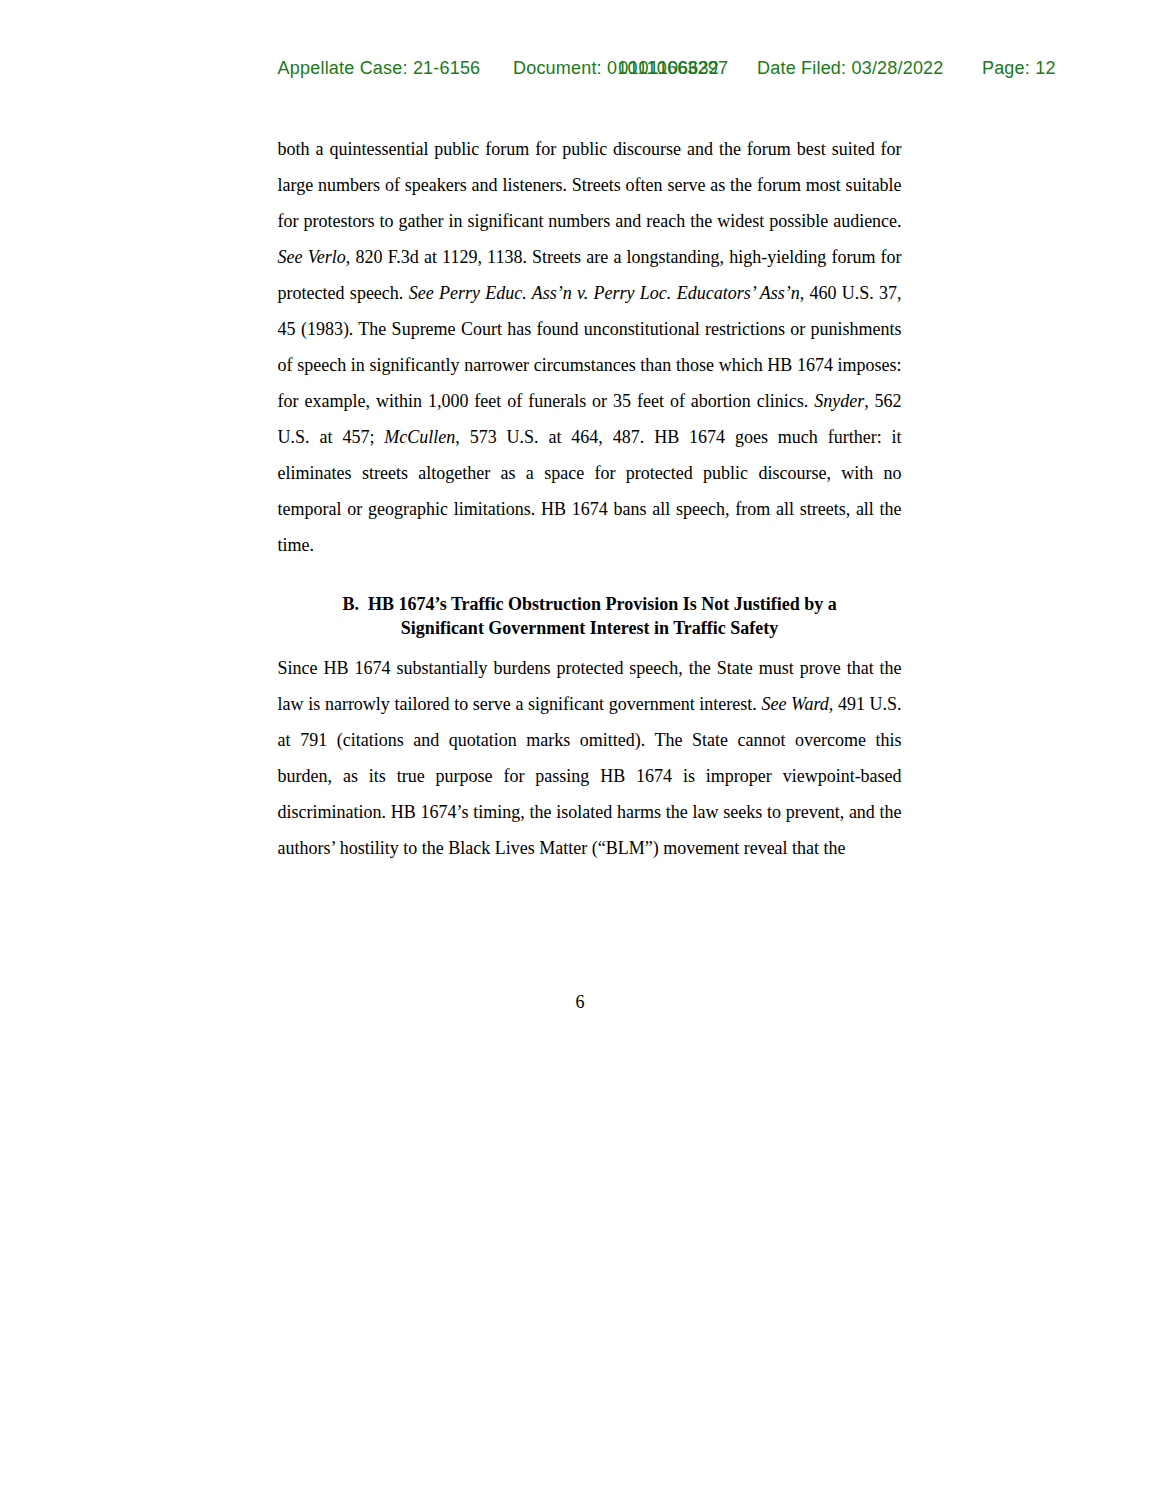Appellate Case: 21-6156 Document: 0101106632970101106632 Date Filed: 03/28/2022 Page: 12
both a quintessential public forum for public discourse and the forum best suited for large numbers of speakers and listeners. Streets often serve as the forum most suitable for protestors to gather in significant numbers and reach the widest possible audience. See Verlo, 820 F.3d at 1129, 1138. Streets are a longstanding, high-yielding forum for protected speech. See Perry Educ. Ass’n v. Perry Loc. Educators’ Ass’n, 460 U.S. 37, 45 (1983). The Supreme Court has found unconstitutional restrictions or punishments of speech in significantly narrower circumstances than those which HB 1674 imposes: for example, within 1,000 feet of funerals or 35 feet of abortion clinics. Snyder, 562 U.S. at 457; McCullen, 573 U.S. at 464, 487. HB 1674 goes much further: it eliminates streets altogether as a space for protected public discourse, with no temporal or geographic limitations. HB 1674 bans all speech, from all streets, all the time.
B. HB 1674’s Traffic Obstruction Provision Is Not Justified by a Significant Government Interest in Traffic Safety
Since HB 1674 substantially burdens protected speech, the State must prove that the law is narrowly tailored to serve a significant government interest. See Ward, 491 U.S. at 791 (citations and quotation marks omitted). The State cannot overcome this burden, as its true purpose for passing HB 1674 is improper viewpoint-based discrimination. HB 1674’s timing, the isolated harms the law seeks to prevent, and the authors’ hostility to the Black Lives Matter (“BLM”) movement reveal that the
6